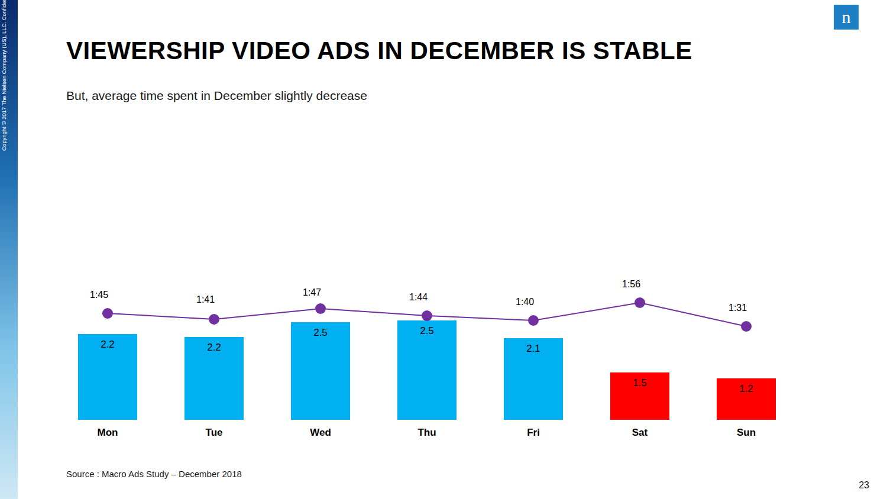Copyright © 2017 The Nielsen Company (US), LLC. Confidential and proprietary. Do not distribute.
n
VIEWERSHIP VIDEO ADS IN DECEMBER IS STABLE
But, average time spent in December slightly decrease
2.2
1:45
Mon
2.2
1:41
Tue
2.5
1:47
Wed
2.5
1:44
Thu
2.1
1:40
Fri
1.5
1:56
Sat
1.2
1:31
Sun
Source : Macro Ads Study – December 2018
23